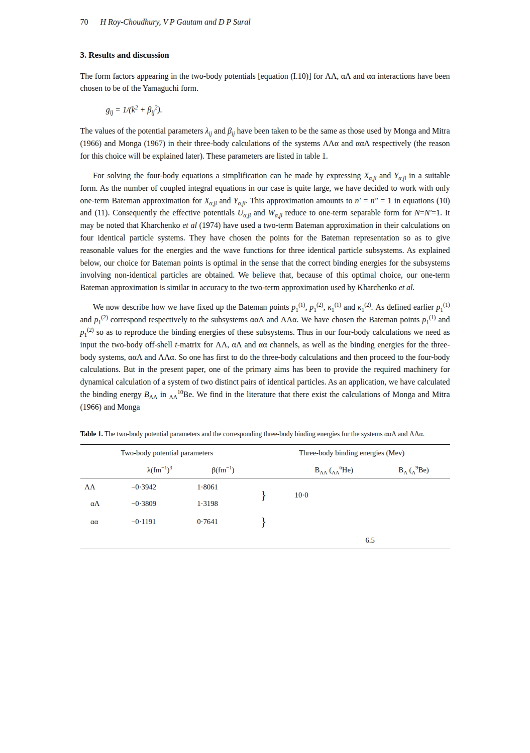70 H Roy-Choudhury, V P Gautam and D P Sural
3. Results and discussion
The form factors appearing in the two-body potentials [equation (I.10)] for ΛΛ, αΛ and αα interactions have been chosen to be of the Yamaguchi form.
gij = 1/(k2 + βij2).
The values of the potential parameters λij and βij have been taken to be the same as those used by Monga and Mitra (1966) and Monga (1967) in their three-body calculations of the systems ΛΛα and ααΛ respectively (the reason for this choice will be explained later). These parameters are listed in table 1.
For solving the four-body equations a simplification can be made by expressing Xα,β and Yα,β in a suitable form. As the number of coupled integral equations in our case is quite large, we have decided to work with only one-term Bateman approximation for Xα,β and Yα,β. This approximation amounts to n′ = n″ = 1 in equations (10) and (11). Consequently the effective potentials Uα,β and Wα,β reduce to one-term separable form for N=N′=1. It may be noted that Kharchenko et al (1974) have used a two-term Bateman approximation in their calculations on four identical particle systems. They have chosen the points for the Bateman representation so as to give reasonable values for the energies and the wave functions for three identical particle subsystems. As explained below, our choice for Bateman points is optimal in the sense that the correct binding energies for the subsystems involving non-identical particles are obtained. We believe that, because of this optimal choice, our one-term Bateman approximation is similar in accuracy to the two-term approximation used by Kharchenko et al.
We now describe how we have fixed up the Bateman points p1(1), p1(2), κ1(1) and κ1(2). As defined earlier p1(1) and p1(2) correspond respectively to the subsystems ααΛ and ΛΛα. We have chosen the Bateman points p1(1) and p1(2) so as to reproduce the binding energies of these subsystems. Thus in our four-body calculations we need as input the two-body off-shell t-matrix for ΛΛ, αΛ and αα channels, as well as the binding energies for the three-body systems, ααΛ and ΛΛα. So one has first to do the three-body calculations and then proceed to the four-body calculations. But in the present paper, one of the primary aims has been to provide the required machinery for dynamical calculation of a system of two distinct pairs of identical particles. As an application, we have calculated the binding energy BΛΛ in ΛΛ10Be. We find in the literature that there exist the calculations of Monga and Mitra (1966) and Monga
Table 1. The two-body potential parameters and the corresponding three-body binding energies for the systems ααΛ and ΛΛα.
| Two-body potential parameters | Three-body binding energies (Mev) |
| --- | --- |
| | λ(fm −1 ) 3 | β(fm −1 ) | | B ΛΛ ( ΛΛ 6 He) | B Λ ( Λ 9 Be) |
| ΛΛ | −0·3942 | 1·8061 | } | 10·0 | |
| αΛ | −0·3809 | 1·3198 |
| αα | −0·1191 | 0·7641 | } | |
| | 6.5 |